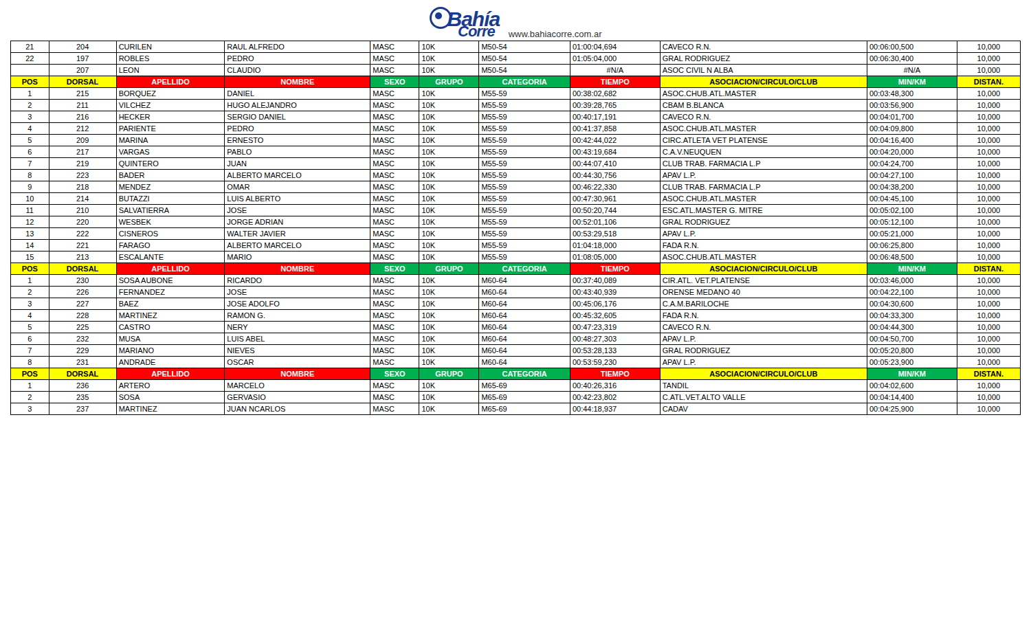Bahía Corre www.bahiacorre.com.ar
| 21 | 204 | CURILEN | RAUL ALFREDO | MASC | 10K | M50-54 | 01:00:04,694 | CAVECO R.N. | 00:06:00,500 | 10,000 |
| 22 | 197 | ROBLES | PEDRO | MASC | 10K | M50-54 | 01:05:04,000 | GRAL RODRIGUEZ | 00:06:30,400 | 10,000 |
| | 207 | LEON | CLAUDIO | MASC | 10K | M50-54 | #N/A | ASOC CIVIL N ALBA | #N/A | 10,000 |
| POS | DORSAL | APELLIDO | NOMBRE | SEXO | GRUPO | CATEGORIA | TIEMPO | ASOCIACION/CIRCULO/CLUB | MIN/KM | DISTAN. |
| 1 | 215 | BORQUEZ | DANIEL | MASC | 10K | M55-59 | 00:38:02,682 | ASOC.CHUB.ATL.MASTER | 00:03:48,300 | 10,000 |
| 2 | 211 | VILCHEZ | HUGO ALEJANDRO | MASC | 10K | M55-59 | 00:39:28,765 | CBAM B.BLANCA | 00:03:56,900 | 10,000 |
| 3 | 216 | HECKER | SERGIO DANIEL | MASC | 10K | M55-59 | 00:40:17,191 | CAVECO R.N. | 00:04:01,700 | 10,000 |
| 4 | 212 | PARIENTE | PEDRO | MASC | 10K | M55-59 | 00:41:37,858 | ASOC.CHUB.ATL.MASTER | 00:04:09,800 | 10,000 |
| 5 | 209 | MARINA | ERNESTO | MASC | 10K | M55-59 | 00:42:44,022 | CIRC.ATLETA VET PLATENSE | 00:04:16,400 | 10,000 |
| 6 | 217 | VARGAS | PABLO | MASC | 10K | M55-59 | 00:43:19,684 | C.A.V.NEUQUEN | 00:04:20,000 | 10,000 |
| 7 | 219 | QUINTERO | JUAN | MASC | 10K | M55-59 | 00:44:07,410 | CLUB TRAB. FARMACIA L.P | 00:04:24,700 | 10,000 |
| 8 | 223 | BADER | ALBERTO MARCELO | MASC | 10K | M55-59 | 00:44:30,756 | APAV L.P. | 00:04:27,100 | 10,000 |
| 9 | 218 | MENDEZ | OMAR | MASC | 10K | M55-59 | 00:46:22,330 | CLUB TRAB. FARMACIA L.P | 00:04:38,200 | 10,000 |
| 10 | 214 | BUTAZZI | LUIS ALBERTO | MASC | 10K | M55-59 | 00:47:30,961 | ASOC.CHUB.ATL.MASTER | 00:04:45,100 | 10,000 |
| 11 | 210 | SALVATIERRA | JOSE | MASC | 10K | M55-59 | 00:50:20,744 | ESC.ATL.MASTER G. MITRE | 00:05:02,100 | 10,000 |
| 12 | 220 | WESBEK | JORGE ADRIAN | MASC | 10K | M55-59 | 00:52:01,106 | GRAL RODRIGUEZ | 00:05:12,100 | 10,000 |
| 13 | 222 | CISNEROS | WALTER JAVIER | MASC | 10K | M55-59 | 00:53:29,518 | APAV L.P. | 00:05:21,000 | 10,000 |
| 14 | 221 | FARAGO | ALBERTO MARCELO | MASC | 10K | M55-59 | 01:04:18,000 | FADA R.N. | 00:06:25,800 | 10,000 |
| 15 | 213 | ESCALANTE | MARIO | MASC | 10K | M55-59 | 01:08:05,000 | ASOC.CHUB.ATL.MASTER | 00:06:48,500 | 10,000 |
| POS | DORSAL | APELLIDO | NOMBRE | SEXO | GRUPO | CATEGORIA | TIEMPO | ASOCIACION/CIRCULO/CLUB | MIN/KM | DISTAN. |
| 1 | 230 | SOSA AUBONE | RICARDO | MASC | 10K | M60-64 | 00:37:40,089 | CIR.ATL. VET.PLATENSE | 00:03:46,000 | 10,000 |
| 2 | 226 | FERNANDEZ | JOSE | MASC | 10K | M60-64 | 00:43:40,939 | ORENSE MEDANO 40 | 00:04:22,100 | 10,000 |
| 3 | 227 | BAEZ | JOSE ADOLFO | MASC | 10K | M60-64 | 00:45:06,176 | C.A.M.BARILOCHE | 00:04:30,600 | 10,000 |
| 4 | 228 | MARTINEZ | RAMON G. | MASC | 10K | M60-64 | 00:45:32,605 | FADA R.N. | 00:04:33,300 | 10,000 |
| 5 | 225 | CASTRO | NERY | MASC | 10K | M60-64 | 00:47:23,319 | CAVECO R.N. | 00:04:44,300 | 10,000 |
| 6 | 232 | MUSA | LUIS ABEL | MASC | 10K | M60-64 | 00:48:27,303 | APAV L.P. | 00:04:50,700 | 10,000 |
| 7 | 229 | MARIANO | NIEVES | MASC | 10K | M60-64 | 00:53:28,133 | GRAL RODRIGUEZ | 00:05:20,800 | 10,000 |
| 8 | 231 | ANDRADE | OSCAR | MASC | 10K | M60-64 | 00:53:59,230 | APAV L.P. | 00:05:23,900 | 10,000 |
| POS | DORSAL | APELLIDO | NOMBRE | SEXO | GRUPO | CATEGORIA | TIEMPO | ASOCIACION/CIRCULO/CLUB | MIN/KM | DISTAN. |
| 1 | 236 | ARTERO | MARCELO | MASC | 10K | M65-69 | 00:40:26,316 | TANDIL | 00:04:02,600 | 10,000 |
| 2 | 235 | SOSA | GERVASIO | MASC | 10K | M65-69 | 00:42:23,802 | C.ATL.VET.ALTO VALLE | 00:04:14,400 | 10,000 |
| 3 | 237 | MARTINEZ | JUAN NCARLOS | MASC | 10K | M65-69 | 00:44:18,937 | CADAV | 00:04:25,900 | 10,000 |